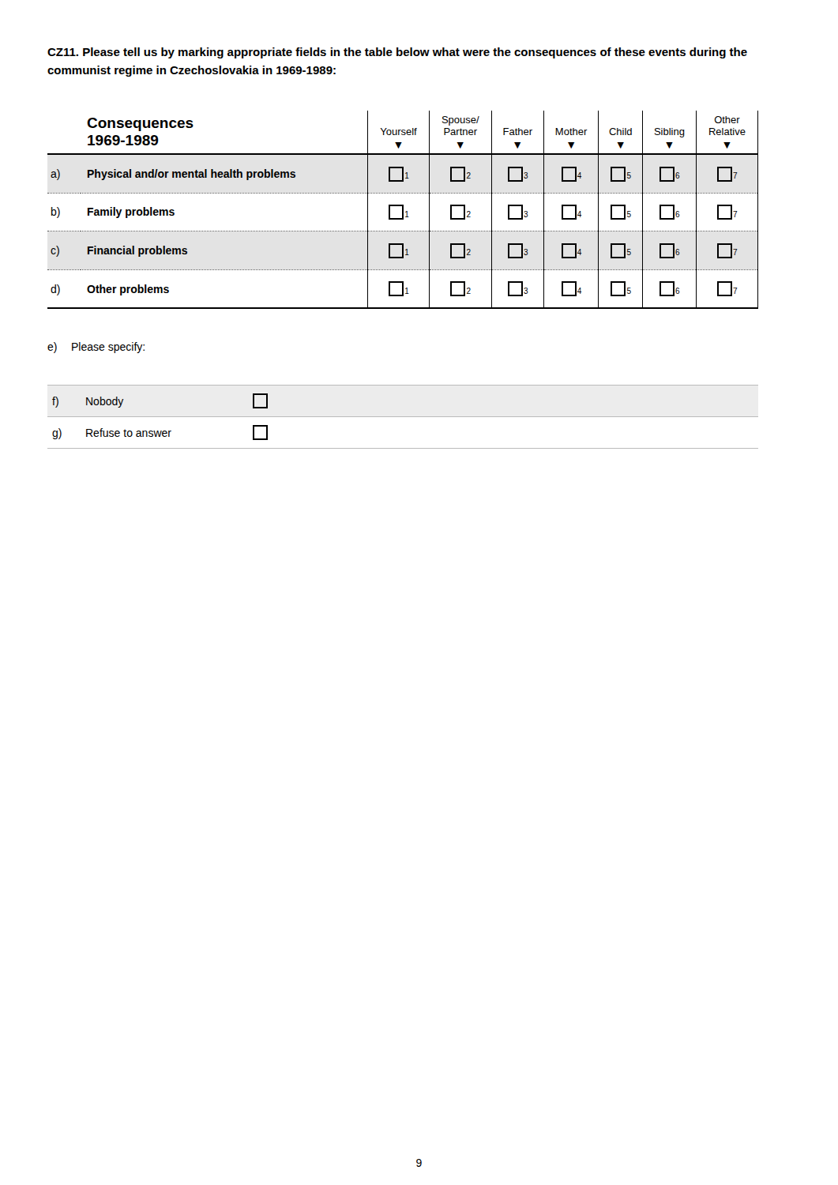CZ11. Please tell us by marking appropriate fields in the table below what were the consequences of these events during the communist regime in Czechoslovakia in 1969-1989:
| | Consequences 1969-1989 | Yourself ▼ | Spouse/ Partner ▼ | Father ▼ | Mother ▼ | Child ▼ | Sibling ▼ | Other Relative ▼ |
| --- | --- | --- | --- | --- | --- | --- | --- | --- |
| a) | Physical and/or mental health problems | 1 | 2 | 3 | 4 | 5 | 6 | 7 |
| b) | Family problems | 1 | 2 | 3 | 4 | 5 | 6 | 7 |
| c) | Financial problems | 1 | 2 | 3 | 4 | 5 | 6 | 7 |
| d) | Other problems | 1 | 2 | 3 | 4 | 5 | 6 | 7 |
e) Please specify:
| f) | Nobody | |
| g) | Refuse to answer | |
9